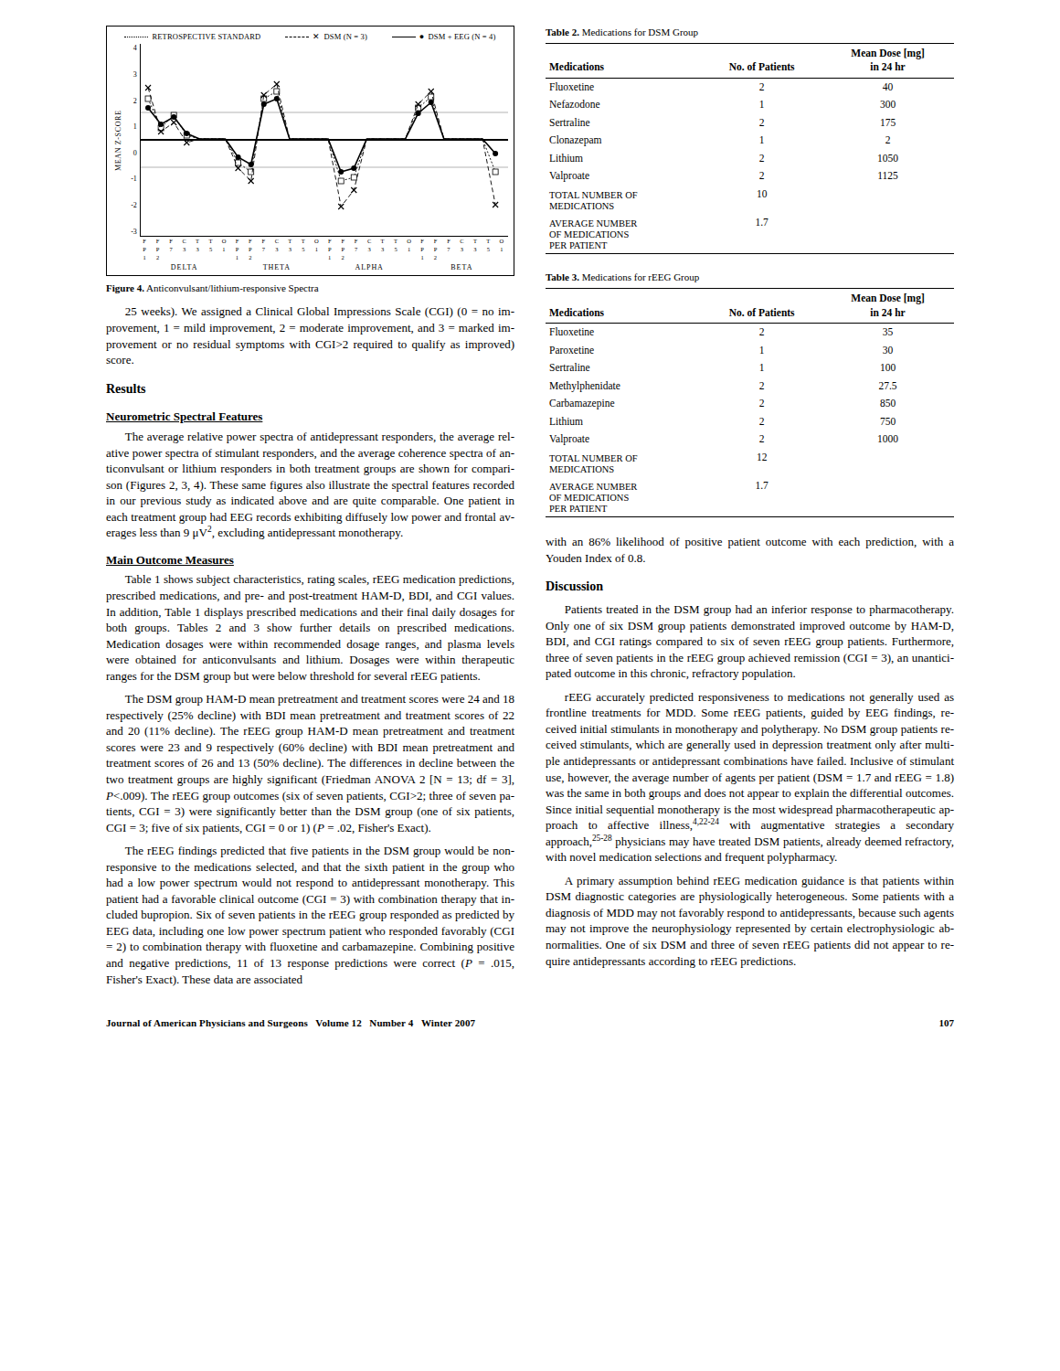RETROSPECTIVE STANDARD ✕ DSM (N = 3) ● DSM + EEG (N = 4)
MEAN Z-SCORE
4
3
2
1
0
-1
-2
-3
F
P
1
F
P
2
F
7
C
3
T
3
T
5
O
1
F
P
1
F
P
2
F
7
C
3
T
3
T
5
O
1
F
P
1
F
P
2
F
7
C
3
T
3
T
5
O
1
F
P
1
F
P
2
F
7
C
3
T
3
T
5
O
1
DELTA
THETA
ALPHA
BETA
Figure 4. Anticonvulsant/lithium-responsive Spectra
25 weeks). We assigned a Clinical Global Impressions Scale (CGI) (0 = no improvement, 1 = mild improvement, 2 = moderate improvement, and 3 = marked improvement or no residual symptoms with CGI>2 required to qualify as improved) score.
Results
Neurometric Spectral Features
The average relative power spectra of antidepressant responders, the average relative power spectra of stimulant responders, and the average coherence spectra of anticonvulsant or lithium responders in both treatment groups are shown for comparison (Figures 2, 3, 4). These same figures also illustrate the spectral features recorded in our previous study as indicated above and are quite comparable. One patient in each treatment group had EEG records exhibiting diffusely low power and frontal averages less than 9 μV2, excluding antidepressant monotherapy.
Main Outcome Measures
Table 1 shows subject characteristics, rating scales, rEEG medication predictions, prescribed medications, and pre- and post-treatment HAM-D, BDI, and CGI values. In addition, Table 1 displays prescribed medications and their final daily dosages for both groups. Tables 2 and 3 show further details on prescribed medications. Medication dosages were within recommended dosage ranges, and plasma levels were obtained for anticonvulsants and lithium. Dosages were within therapeutic ranges for the DSM group but were below threshold for several rEEG patients.
The DSM group HAM-D mean pretreatment and treatment scores were 24 and 18 respectively (25% decline) with BDI mean pretreatment and treatment scores of 22 and 20 (11% decline). The rEEG group HAM-D mean pretreatment and treatment scores were 23 and 9 respectively (60% decline) with BDI mean pretreatment and treatment scores of 26 and 13 (50% decline). The differences in decline between the two treatment groups are highly significant (Friedman ANOVA 2 [N = 13; df = 3], P<.009). The rEEG group outcomes (six of seven patients, CGI>2; three of seven patients, CGI = 3) were significantly better than the DSM group (one of six patients, CGI = 3; five of six patients, CGI = 0 or 1) (P = .02, Fisher's Exact).
The rEEG findings predicted that five patients in the DSM group would be nonresponsive to the medications selected, and that the sixth patient in the group who had a low power spectrum would not respond to antidepressant monotherapy. This patient had a favorable clinical outcome (CGI = 3) with combination therapy that included bupropion. Six of seven patients in the rEEG group responded as predicted by EEG data, including one low power spectrum patient who responded favorably (CGI = 2) to combination therapy with fluoxetine and carbamazepine. Combining positive and negative predictions, 11 of 13 response predictions were correct (P = .015, Fisher's Exact). These data are associated
Table 2. Medications for DSM Group
| Medications | No. of Patients | Mean Dose [mg] in 24 hr |
| --- | --- | --- |
| Fluoxetine | 2 | 40 |
| Nefazodone | 1 | 300 |
| Sertraline | 2 | 175 |
| Clonazepam | 1 | 2 |
| Lithium | 2 | 1050 |
| Valproate | 2 | 1125 |
| TOTAL NUMBER OF MEDICATIONS | 10 | |
| AVERAGE NUMBER OF MEDICATIONS PER PATIENT | 1.7 | |
Table 3. Medications for rEEG Group
| Medications | No. of Patients | Mean Dose [mg] in 24 hr |
| --- | --- | --- |
| Fluoxetine | 2 | 35 |
| Paroxetine | 1 | 30 |
| Sertraline | 1 | 100 |
| Methylphenidate | 2 | 27.5 |
| Carbamazepine | 2 | 850 |
| Lithium | 2 | 750 |
| Valproate | 2 | 1000 |
| TOTAL NUMBER OF MEDICATIONS | 12 | |
| AVERAGE NUMBER OF MEDICATIONS PER PATIENT | 1.7 | |
with an 86% likelihood of positive patient outcome with each prediction, with a Youden Index of 0.8.
Discussion
Patients treated in the DSM group had an inferior response to pharmacotherapy. Only one of six DSM group patients demonstrated improved outcome by HAM-D, BDI, and CGI ratings compared to six of seven rEEG group patients. Furthermore, three of seven patients in the rEEG group achieved remission (CGI = 3), an unanticipated outcome in this chronic, refractory population.
rEEG accurately predicted responsiveness to medications not generally used as frontline treatments for MDD. Some rEEG patients, guided by EEG findings, received initial stimulants in monotherapy and polytherapy. No DSM group patients received stimulants, which are generally used in depression treatment only after multiple antidepressants or antidepressant combinations have failed. Inclusive of stimulant use, however, the average number of agents per patient (DSM = 1.7 and rEEG = 1.8) was the same in both groups and does not appear to explain the differential outcomes. Since initial sequential monotherapy is the most widespread pharmacotherapeutic approach to affective illness,4,22-24 with augmentative strategies a secondary approach,25-28 physicians may have treated DSM patients, already deemed refractory, with novel medication selections and frequent polypharmacy.
A primary assumption behind rEEG medication guidance is that patients within DSM diagnostic categories are physiologically heterogeneous. Some patients with a diagnosis of MDD may not favorably respond to antidepressants, because such agents may not improve the neurophysiology represented by certain electrophysiologic abnormalities. One of six DSM and three of seven rEEG patients did not appear to require antidepressants according to rEEG predictions.
Journal of American Physicians and Surgeons Volume 12 Number 4 Winter 2007
107